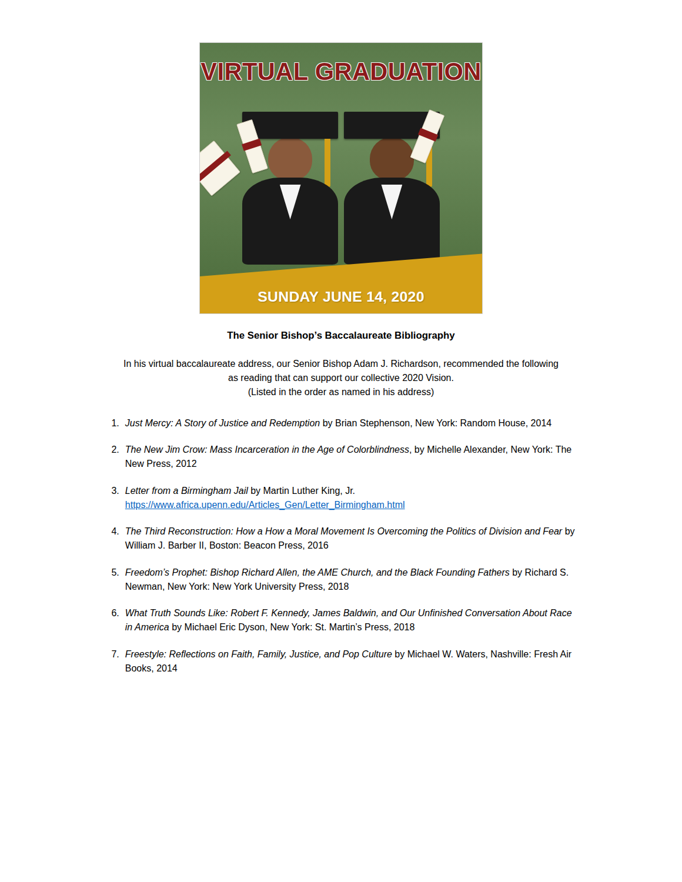VIRTUAL GRADUATION
SUNDAY JUNE 14, 2020
The Senior Bishop’s Baccalaureate Bibliography
In his virtual baccalaureate address, our Senior Bishop Adam J. Richardson, recommended the following as reading that can support our collective 2020 Vision.
(Listed in the order as named in his address)
Just Mercy: A Story of Justice and Redemption by Brian Stephenson, New York: Random House, 2014
The New Jim Crow: Mass Incarceration in the Age of Colorblindness, by Michelle Alexander, New York: The New Press, 2012
Letter from a Birmingham Jail by Martin Luther King, Jr.
https://www.africa.upenn.edu/Articles_Gen/Letter_Birmingham.html
The Third Reconstruction: How a How a Moral Movement Is Overcoming the Politics of Division and Fear by William J. Barber II, Boston: Beacon Press, 2016
Freedom’s Prophet: Bishop Richard Allen, the AME Church, and the Black Founding Fathers by Richard S. Newman, New York: New York University Press, 2018
What Truth Sounds Like: Robert F. Kennedy, James Baldwin, and Our Unfinished Conversation About Race in America by Michael Eric Dyson, New York: St. Martin’s Press, 2018
Freestyle: Reflections on Faith, Family, Justice, and Pop Culture by Michael W. Waters, Nashville: Fresh Air Books, 2014